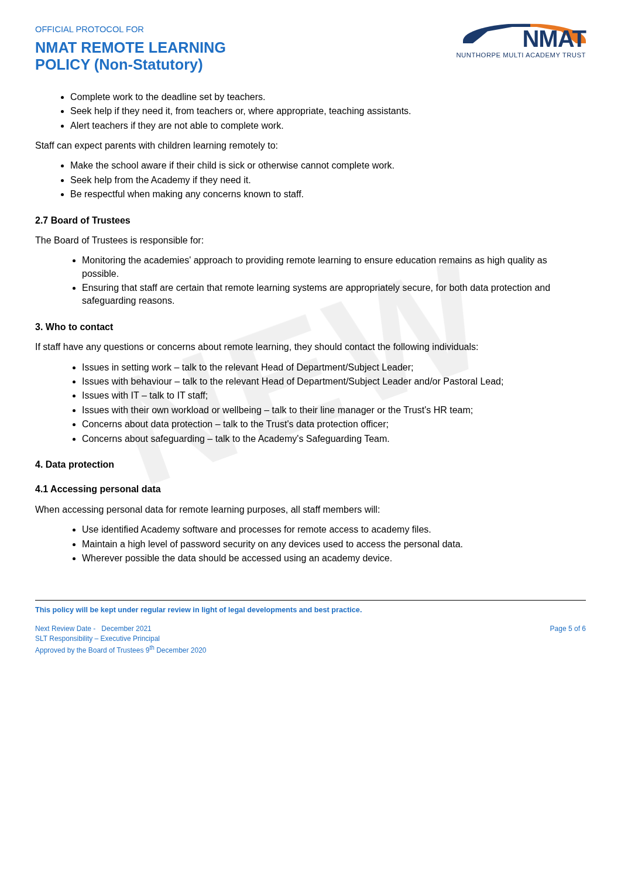NEW
OFFICIAL PROTOCOL FOR
NMAT REMOTE LEARNING
POLICY (Non-Statutory)
NMAT
NUNTHORPE MULTI ACADEMY TRUST
Complete work to the deadline set by teachers.
Seek help if they need it, from teachers or, where appropriate, teaching assistants.
Alert teachers if they are not able to complete work.
Staff can expect parents with children learning remotely to:
Make the school aware if their child is sick or otherwise cannot complete work.
Seek help from the Academy if they need it.
Be respectful when making any concerns known to staff.
2.7 Board of Trustees
The Board of Trustees is responsible for:
Monitoring the academies' approach to providing remote learning to ensure education remains as high quality as possible.
Ensuring that staff are certain that remote learning systems are appropriately secure, for both data protection and safeguarding reasons.
3. Who to contact
If staff have any questions or concerns about remote learning, they should contact the following individuals:
Issues in setting work – talk to the relevant Head of Department/Subject Leader;
Issues with behaviour – talk to the relevant Head of Department/Subject Leader and/or Pastoral Lead;
Issues with IT – talk to IT staff;
Issues with their own workload or wellbeing – talk to their line manager or the Trust's HR team;
Concerns about data protection – talk to the Trust's data protection officer;
Concerns about safeguarding – talk to the Academy's Safeguarding Team.
4. Data protection
4.1 Accessing personal data
When accessing personal data for remote learning purposes, all staff members will:
Use identified Academy software and processes for remote access to academy files.
Maintain a high level of password security on any devices used to access the personal data.
Wherever possible the data should be accessed using an academy device.
This policy will be kept under regular review in light of legal developments and best practice.
Next Review Date - December 2021
SLT Responsibility – Executive Principal
Approved by the Board of Trustees 9th December 2020
Page 5 of 6